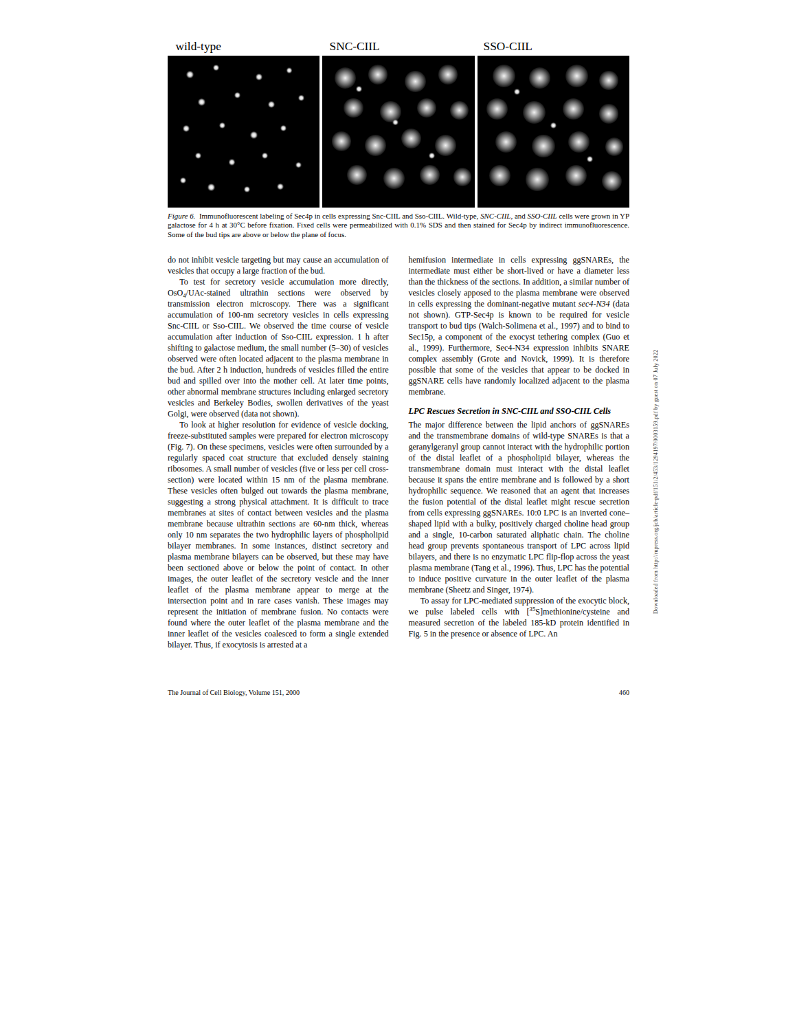Downloaded from http://rupress.org/jcb/article-pdf/151/2/453/1294197/0003159.pdf by guest on 07 July 2022
wild-type SNC-CIIL SSO-CIIL
Figure 6. Immunofluorescent labeling of Sec4p in cells expressing Snc-CIIL and Sso-CIIL. Wild-type, SNC-CIIL, and SSO-CIIL cells were grown in YP galactose for 4 h at 30°C before fixation. Fixed cells were permeabilized with 0.1% SDS and then stained for Sec4p by indirect immunofluorescence. Some of the bud tips are above or below the plane of focus.
do not inhibit vesicle targeting but may cause an accumulation of vesicles that occupy a large fraction of the bud.
To test for secretory vesicle accumulation more directly, OsO4/UAc-stained ultrathin sections were observed by transmission electron microscopy. There was a significant accumulation of 100-nm secretory vesicles in cells expressing Snc-CIIL or Sso-CIIL. We observed the time course of vesicle accumulation after induction of Sso-CIIL expression. 1 h after shifting to galactose medium, the small number (5–30) of vesicles observed were often located adjacent to the plasma membrane in the bud. After 2 h induction, hundreds of vesicles filled the entire bud and spilled over into the mother cell. At later time points, other abnormal membrane structures including enlarged secretory vesicles and Berkeley Bodies, swollen derivatives of the yeast Golgi, were observed (data not shown).
To look at higher resolution for evidence of vesicle docking, freeze-substituted samples were prepared for electron microscopy (Fig. 7). On these specimens, vesicles were often surrounded by a regularly spaced coat structure that excluded densely staining ribosomes. A small number of vesicles (five or less per cell cross-section) were located within 15 nm of the plasma membrane. These vesicles often bulged out towards the plasma membrane, suggesting a strong physical attachment. It is difficult to trace membranes at sites of contact between vesicles and the plasma membrane because ultrathin sections are 60-nm thick, whereas only 10 nm separates the two hydrophilic layers of phospholipid bilayer membranes. In some instances, distinct secretory and plasma membrane bilayers can be observed, but these may have been sectioned above or below the point of contact. In other images, the outer leaflet of the secretory vesicle and the inner leaflet of the plasma membrane appear to merge at the intersection point and in rare cases vanish. These images may represent the initiation of membrane fusion. No contacts were found where the outer leaflet of the plasma membrane and the inner leaflet of the vesicles coalesced to form a single extended bilayer. Thus, if exocytosis is arrested at a
hemifusion intermediate in cells expressing ggSNAREs, the intermediate must either be short-lived or have a diameter less than the thickness of the sections. In addition, a similar number of vesicles closely apposed to the plasma membrane were observed in cells expressing the dominant-negative mutant sec4-N34 (data not shown). GTP-Sec4p is known to be required for vesicle transport to bud tips (Walch-Solimena et al., 1997) and to bind to Sec15p, a component of the exocyst tethering complex (Guo et al., 1999). Furthermore, Sec4-N34 expression inhibits SNARE complex assembly (Grote and Novick, 1999). It is therefore possible that some of the vesicles that appear to be docked in ggSNARE cells have randomly localized adjacent to the plasma membrane.
LPC Rescues Secretion in SNC-CIIL and SSO-CIIL Cells
The major difference between the lipid anchors of ggSNAREs and the transmembrane domains of wild-type SNAREs is that a geranylgeranyl group cannot interact with the hydrophilic portion of the distal leaflet of a phospholipid bilayer, whereas the transmembrane domain must interact with the distal leaflet because it spans the entire membrane and is followed by a short hydrophilic sequence. We reasoned that an agent that increases the fusion potential of the distal leaflet might rescue secretion from cells expressing ggSNAREs. 10:0 LPC is an inverted cone–shaped lipid with a bulky, positively charged choline head group and a single, 10-carbon saturated aliphatic chain. The choline head group prevents spontaneous transport of LPC across lipid bilayers, and there is no enzymatic LPC flip-flop across the yeast plasma membrane (Tang et al., 1996). Thus, LPC has the potential to induce positive curvature in the outer leaflet of the plasma membrane (Sheetz and Singer, 1974).
To assay for LPC-mediated suppression of the exocytic block, we pulse labeled cells with [35S]methionine/cysteine and measured secretion of the labeled 185-kD protein identified in Fig. 5 in the presence or absence of LPC. An
The Journal of Cell Biology, Volume 151, 2000 460